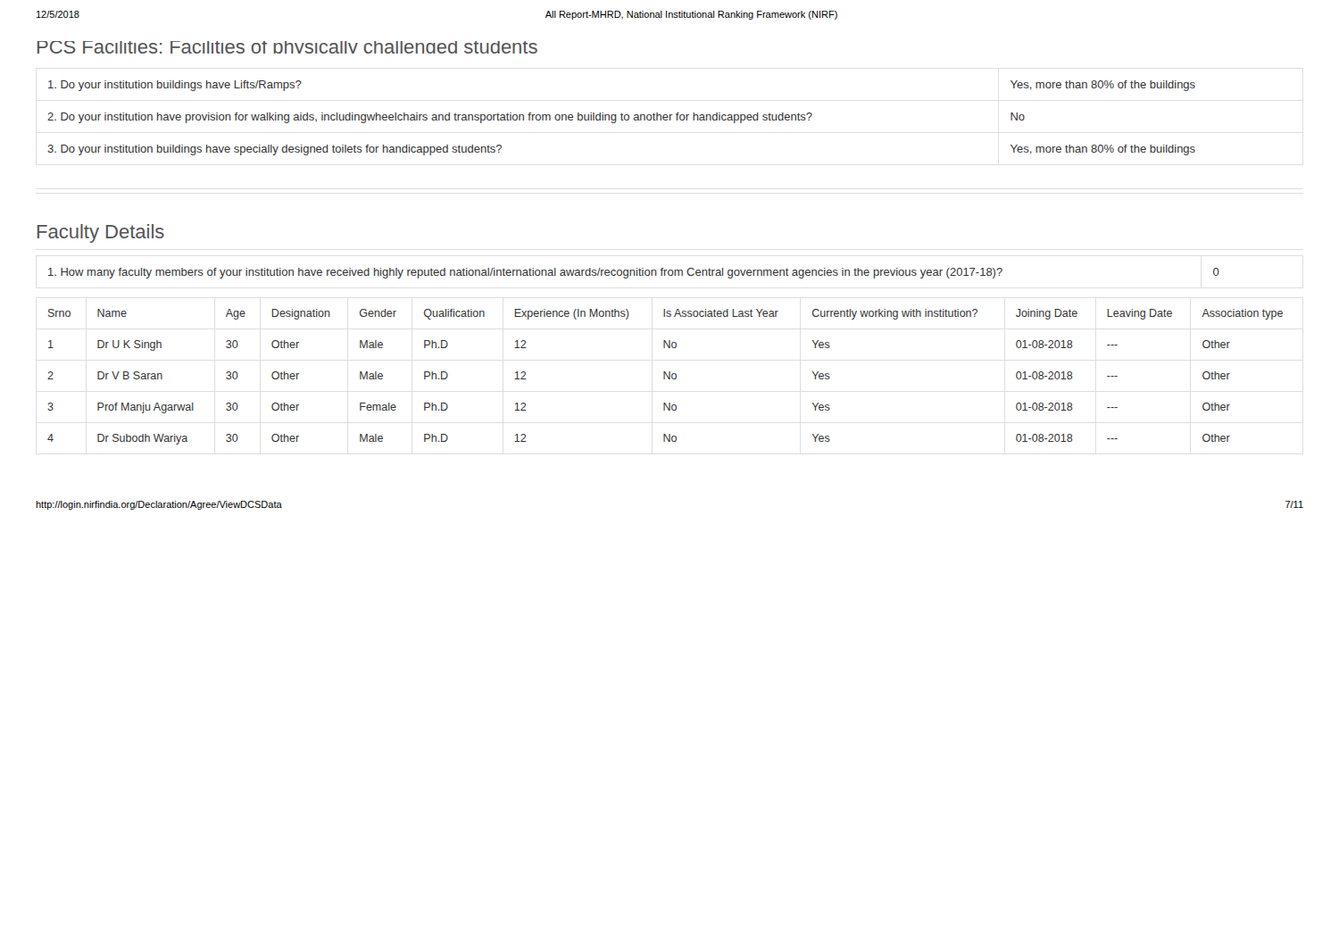12/5/2018
All Report-MHRD, National Institutional Ranking Framework (NIRF)
PCS Facilities: Facilities of physically challenged students
| 1. Do your institution buildings have Lifts/Ramps? | Yes, more than 80% of the buildings |
| 2. Do your institution have provision for walking aids, includingwheelchairs and transportation from one building to another for handicapped students? | No |
| 3. Do your institution buildings have specially designed toilets for handicapped students? | Yes, more than 80% of the buildings |
Faculty Details
| 1. How many faculty members of your institution have received highly reputed national/international awards/recognition from Central government agencies in the previous year (2017-18)? | 0 |
| Srno | Name | Age | Designation | Gender | Qualification | Experience (In Months) | Is Associated Last Year | Currently working with institution? | Joining Date | Leaving Date | Association type |
| --- | --- | --- | --- | --- | --- | --- | --- | --- | --- | --- | --- |
| 1 | Dr U K Singh | 30 | Other | Male | Ph.D | 12 | No | Yes | 01-08-2018 | --- | Other |
| 2 | Dr V B Saran | 30 | Other | Male | Ph.D | 12 | No | Yes | 01-08-2018 | --- | Other |
| 3 | Prof Manju Agarwal | 30 | Other | Female | Ph.D | 12 | No | Yes | 01-08-2018 | --- | Other |
| 4 | Dr Subodh Wariya | 30 | Other | Male | Ph.D | 12 | No | Yes | 01-08-2018 | --- | Other |
http://login.nirfindia.org/Declaration/Agree/ViewDCSData
7/11